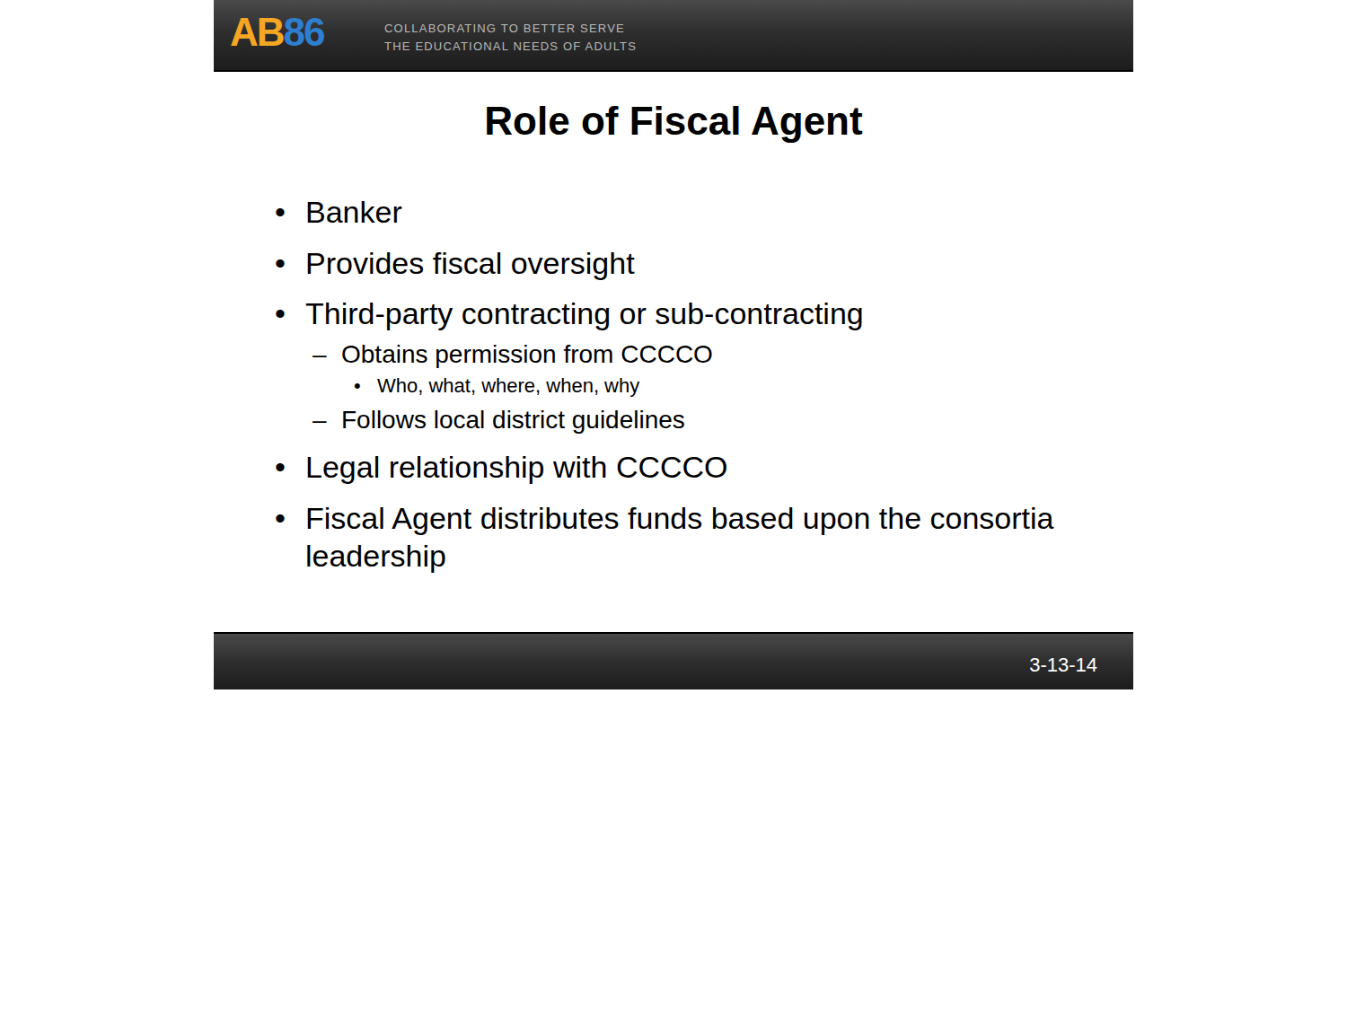AB 86
Collaborating to Better Serve
the Educational Needs of Adults
Role of Fiscal Agent
Banker
Provides fiscal oversight
Third-party contracting or sub-contracting
Obtains permission from CCCCO
Who, what, where, when, why
Follows local district guidelines
Legal relationship with CCCCO
Fiscal Agent distributes funds based upon the consortia leadership
3-13-14